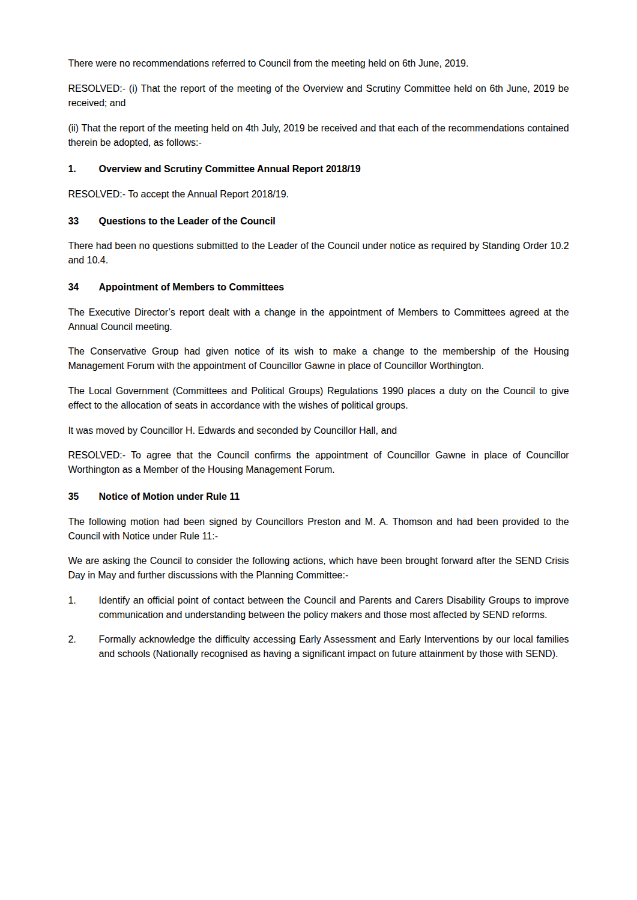There were no recommendations referred to Council from the meeting held on 6th June, 2019.
RESOLVED:- (i) That the report of the meeting of the Overview and Scrutiny Committee held on 6th June, 2019 be received; and
(ii) That the report of the meeting held on 4th July, 2019 be received and that each of the recommendations contained therein be adopted, as follows:-
1. Overview and Scrutiny Committee Annual Report 2018/19
RESOLVED:- To accept the Annual Report 2018/19.
33 Questions to the Leader of the Council
There had been no questions submitted to the Leader of the Council under notice as required by Standing Order 10.2 and 10.4.
34 Appointment of Members to Committees
The Executive Director’s report dealt with a change in the appointment of Members to Committees agreed at the Annual Council meeting.
The Conservative Group had given notice of its wish to make a change to the membership of the Housing Management Forum with the appointment of Councillor Gawne in place of Councillor Worthington.
The Local Government (Committees and Political Groups) Regulations 1990 places a duty on the Council to give effect to the allocation of seats in accordance with the wishes of political groups.
It was moved by Councillor H. Edwards and seconded by Councillor Hall, and
RESOLVED:- To agree that the Council confirms the appointment of Councillor Gawne in place of Councillor Worthington as a Member of the Housing Management Forum.
35 Notice of Motion under Rule 11
The following motion had been signed by Councillors Preston and M. A. Thomson and had been provided to the Council with Notice under Rule 11:-
We are asking the Council to consider the following actions, which have been brought forward after the SEND Crisis Day in May and further discussions with the Planning Committee:-
1. Identify an official point of contact between the Council and Parents and Carers Disability Groups to improve communication and understanding between the policy makers and those most affected by SEND reforms.
2. Formally acknowledge the difficulty accessing Early Assessment and Early Interventions by our local families and schools (Nationally recognised as having a significant impact on future attainment by those with SEND).